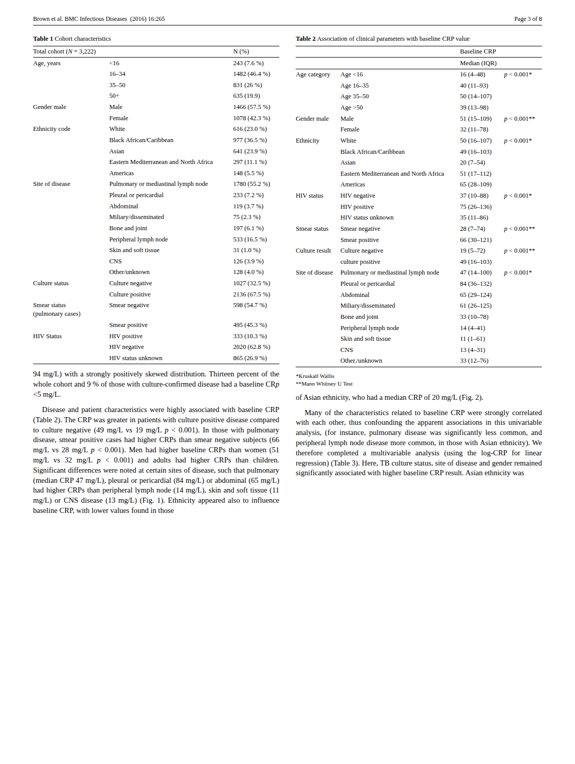Brown et al. BMC Infectious Diseases (2016) 16:265 Page 3 of 8
Table 1 Cohort characteristics
| Total cohort ( N = 3,222) | | N (%) |
| --- | --- | --- |
| Age, years | <16 | 243 (7.6 %) |
| | 16–34 | 1482 (46.4 %) |
| | 35–50 | 831 (26 %) |
| | 50+ | 635 (19.9) |
| Gender male | Male | 1466 (57.5 %) |
| | Female | 1078 (42.3 %) |
| Ethnicity code | White | 616 (23.0 %) |
| | Black African/Caribbean | 977 (36.5 %) |
| | Asian | 641 (23.9 %) |
| | Eastern Mediterranean and North Africa | 297 (11.1 %) |
| | Americas | 148 (5.5 %) |
| Site of disease | Pulmonary or mediastinal lymph node | 1780 (55.2 %) |
| | Pleural or pericardial | 233 (7.2 %) |
| | Abdominal | 119 (3.7 %) |
| | Miliary/disseminated | 75 (2.3 %) |
| | Bone and joint | 197 (6.1 %) |
| | Peripheral lymph node | 533 (16.5 %) |
| | Skin and soft tissue | 31 (1.0 %) |
| | CNS | 126 (3.9 %) |
| | Other/unknown | 128 (4.0 %) |
| Culture status | Culture negative | 1027 (32.5 %) |
| | Culture positive | 2136 (67.5 %) |
| Smear status (pulmonary cases) | Smear negative | 598 (54.7 %) |
| | Smear positive | 495 (45.3 %) |
| HIV Status | HIV positive | 333 (10.3 %) |
| | HIV negative | 2020 (62.8 %) |
| | HIV status unknown | 865 (26.9 %) |
94 mg/L) with a strongly positively skewed distribution. Thirteen percent of the whole cohort and 9 % of those with culture-confirmed disease had a baseline CRp <5 mg/L.
Disease and patient characteristics were highly associated with baseline CRP (Table 2). The CRP was greater in patients with culture positive disease compared to culture negative (49 mg/L vs 19 mg/L p < 0.001). In those with pulmonary disease, smear positive cases had higher CRPs than smear negative subjects (66 mg/L vs 28 mg/L p < 0.001). Men had higher baseline CRPs than women (51 mg/L vs 32 mg/L p < 0.001) and adults had higher CRPs than children. Significant differences were noted at certain sites of disease, such that pulmonary (median CRP 47 mg/L), pleural or pericardial (84 mg/L) or abdominal (65 mg/L) had higher CRPs than peripheral lymph node (14 mg/L), skin and soft tissue (11 mg/L) or CNS disease (13 mg/L) (Fig. 1). Ethnicity appeared also to influence baseline CRP, with lower values found in those
Table 2 Association of clinical parameters with baseline CRP value
| | | Baseline CRP |
| --- | --- | --- |
| | | Median (IQR) | |
| Age category | Age <16 | 16 (4–48) | p < 0.001* |
| | Age 16–35 | 40 (11–93) | |
| | Age 35–50 | 50 (14–107) | |
| | Age >50 | 39 (13–98) | |
| Gender male | Male | 51 (15–109) | p < 0.001** |
| | Female | 32 (11–78) | |
| Ethnicity | White | 50 (16–107) | p < 0.001* |
| | Black African/Caribbean | 49 (16–103) | |
| | Asian | 20 (7–54) | |
| | Eastern Mediterranean and North Africa | 51 (17–112) | |
| | Americas | 65 (28–109) | |
| HIV status | HIV negative | 37 (10–88) | p < 0.001* |
| | HIV positive | 75 (26–136) | |
| | HIV status unknown | 35 (11–86) | |
| Smear status | Smear negative | 28 (7–74) | p < 0.001** |
| | Smear positive | 66 (30–121) | |
| Culture result | Culture negative | 19 (5–72) | p < 0.001** |
| | culture positive | 49 (16–103) | |
| Site of disease | Pulmonary or mediastinal lymph node | 47 (14–100) | p < 0.001* |
| | Pleural or pericardial | 84 (36–132) | |
| | Abdominal | 65 (29–124) | |
| | Miliary/disseminated | 61 (26–125) | |
| | Bone and joint | 33 (10–78) | |
| | Peripheral lymph node | 14 (4–41) | |
| | Skin and soft tissue | 11 (1–61) | |
| | CNS | 13 (4–31) | |
| | Other./unknown | 33 (12–76) | |
*Kruskall Wallis
**Mann Whitney U Test
of Asian ethnicity, who had a median CRP of 20 mg/L (Fig. 2).
Many of the characteristics related to baseline CRP were strongly correlated with each other, thus confounding the apparent associations in this univariable analysis, (for instance, pulmonary disease was significantly less common, and peripheral lymph node disease more common, in those with Asian ethnicity). We therefore completed a multivariable analysis (using the log-CRP for linear regression) (Table 3). Here, TB culture status, site of disease and gender remained significantly associated with higher baseline CRP result. Asian ethnicity was